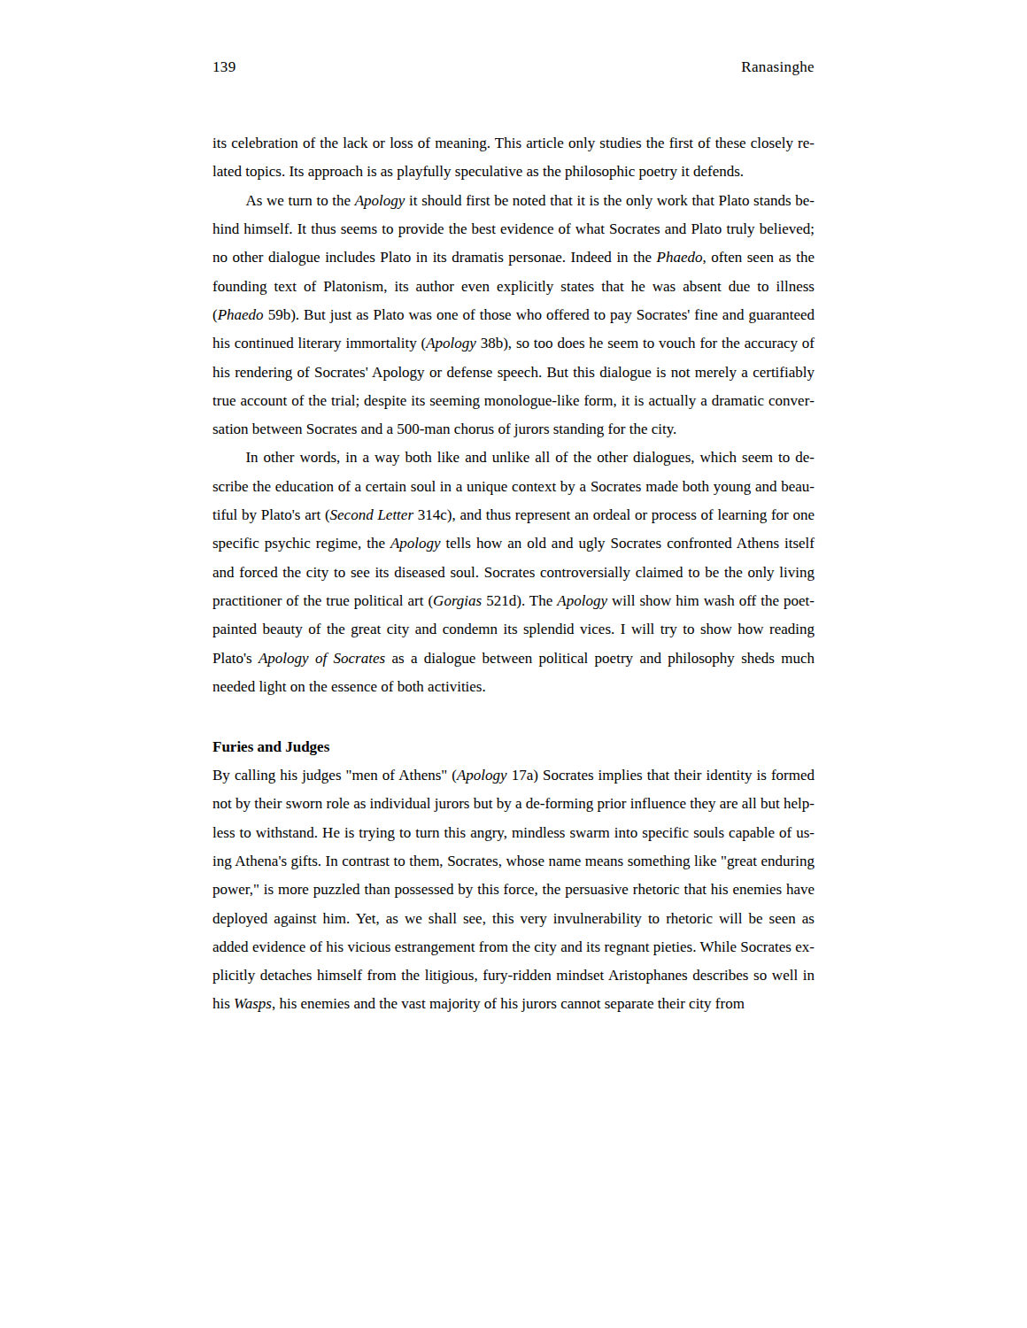139 Ranasinghe
its celebration of the lack or loss of meaning. This article only studies the first of these closely related topics. Its approach is as playfully speculative as the philosophic poetry it defends.
As we turn to the Apology it should first be noted that it is the only work that Plato stands behind himself. It thus seems to provide the best evidence of what Socrates and Plato truly believed; no other dialogue includes Plato in its dramatis personae. Indeed in the Phaedo, often seen as the founding text of Platonism, its author even explicitly states that he was absent due to illness (Phaedo 59b). But just as Plato was one of those who offered to pay Socrates' fine and guaranteed his continued literary immortality (Apology 38b), so too does he seem to vouch for the accuracy of his rendering of Socrates' Apology or defense speech. But this dialogue is not merely a certifiably true account of the trial; despite its seeming monologue-like form, it is actually a dramatic conversation between Socrates and a 500-man chorus of jurors standing for the city.
In other words, in a way both like and unlike all of the other dialogues, which seem to describe the education of a certain soul in a unique context by a Socrates made both young and beautiful by Plato's art (Second Letter 314c), and thus represent an ordeal or process of learning for one specific psychic regime, the Apology tells how an old and ugly Socrates confronted Athens itself and forced the city to see its diseased soul. Socrates controversially claimed to be the only living practitioner of the true political art (Gorgias 521d). The Apology will show him wash off the poet-painted beauty of the great city and condemn its splendid vices. I will try to show how reading Plato's Apology of Socrates as a dialogue between political poetry and philosophy sheds much needed light on the essence of both activities.
Furies and Judges
By calling his judges "men of Athens" (Apology 17a) Socrates implies that their identity is formed not by their sworn role as individual jurors but by a de-forming prior influence they are all but helpless to withstand. He is trying to turn this angry, mindless swarm into specific souls capable of using Athena's gifts. In contrast to them, Socrates, whose name means something like "great enduring power," is more puzzled than possessed by this force, the persuasive rhetoric that his enemies have deployed against him. Yet, as we shall see, this very invulnerability to rhetoric will be seen as added evidence of his vicious estrangement from the city and its regnant pieties. While Socrates explicitly detaches himself from the litigious, fury-ridden mindset Aristophanes describes so well in his Wasps, his enemies and the vast majority of his jurors cannot separate their city from